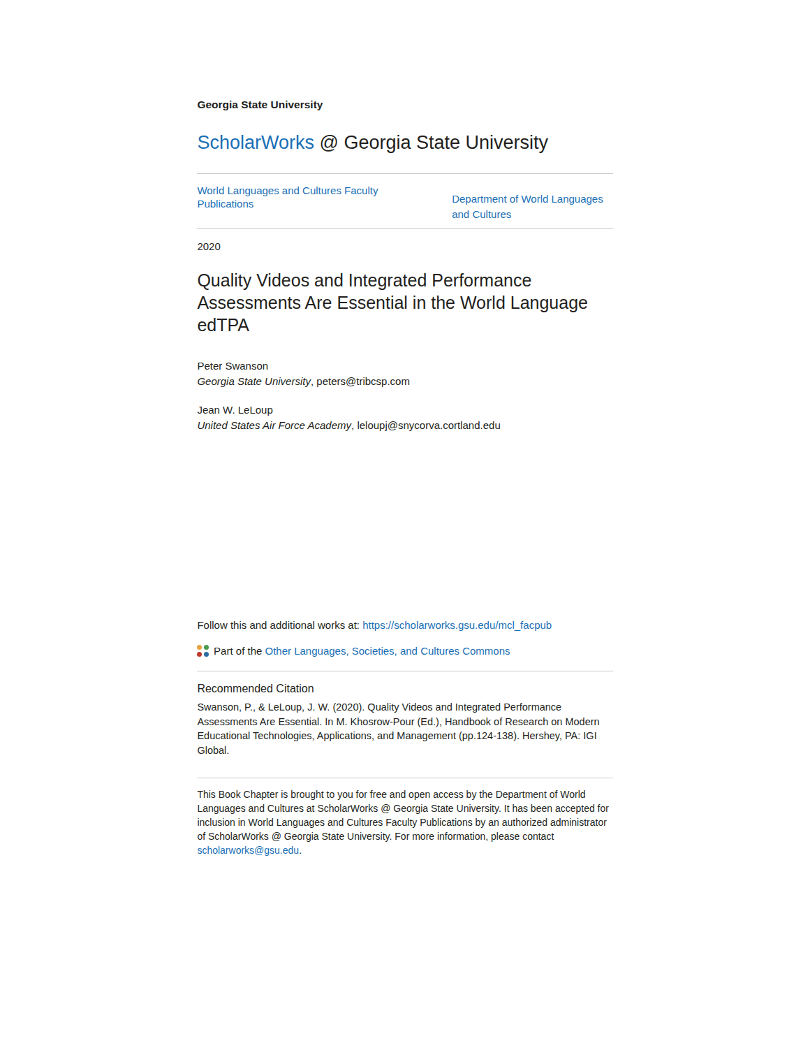Georgia State University
ScholarWorks @ Georgia State University
World Languages and Cultures Faculty Publications
Department of World Languages and Cultures
2020
Quality Videos and Integrated Performance Assessments Are Essential in the World Language edTPA
Peter Swanson Georgia State University, peters@tribcsp.com
Jean W. LeLoup United States Air Force Academy, leloupj@snycorva.cortland.edu
Follow this and additional works at: https://scholarworks.gsu.edu/mcl_facpub
Part of the Other Languages, Societies, and Cultures Commons
Recommended Citation
Swanson, P., & LeLoup, J. W. (2020). Quality Videos and Integrated Performance Assessments Are Essential. In M. Khosrow-Pour (Ed.), Handbook of Research on Modern Educational Technologies, Applications, and Management (pp.124-138). Hershey, PA: IGI Global.
This Book Chapter is brought to you for free and open access by the Department of World Languages and Cultures at ScholarWorks @ Georgia State University. It has been accepted for inclusion in World Languages and Cultures Faculty Publications by an authorized administrator of ScholarWorks @ Georgia State University. For more information, please contact scholarworks@gsu.edu.